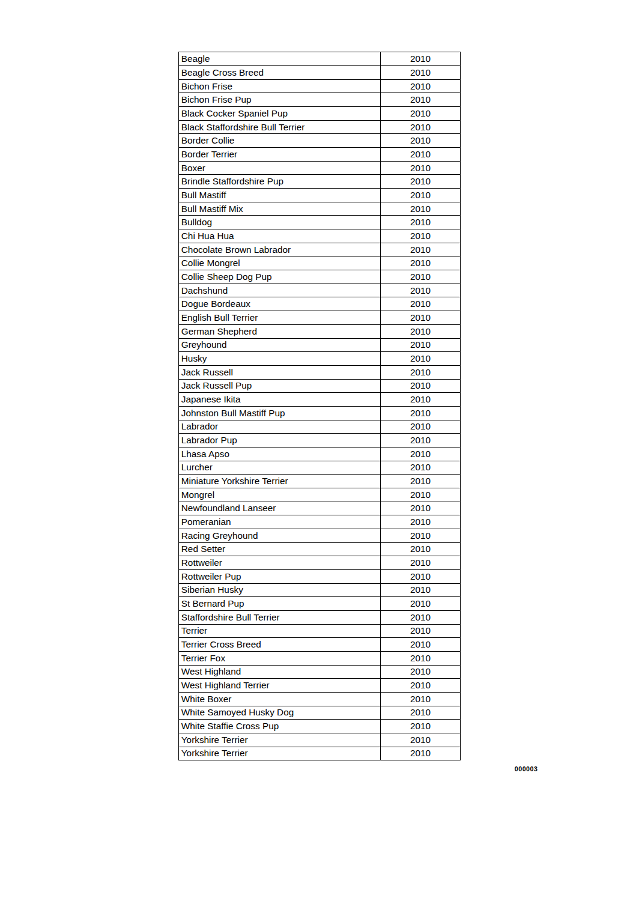| Beagle | 2010 |
| Beagle Cross Breed | 2010 |
| Bichon Frise | 2010 |
| Bichon Frise Pup | 2010 |
| Black Cocker Spaniel Pup | 2010 |
| Black Staffordshire Bull Terrier | 2010 |
| Border Collie | 2010 |
| Border Terrier | 2010 |
| Boxer | 2010 |
| Brindle Staffordshire Pup | 2010 |
| Bull Mastiff | 2010 |
| Bull Mastiff Mix | 2010 |
| Bulldog | 2010 |
| Chi Hua Hua | 2010 |
| Chocolate Brown Labrador | 2010 |
| Collie Mongrel | 2010 |
| Collie Sheep Dog Pup | 2010 |
| Dachshund | 2010 |
| Dogue Bordeaux | 2010 |
| English Bull Terrier | 2010 |
| German Shepherd | 2010 |
| Greyhound | 2010 |
| Husky | 2010 |
| Jack Russell | 2010 |
| Jack Russell Pup | 2010 |
| Japanese Ikita | 2010 |
| Johnston Bull Mastiff Pup | 2010 |
| Labrador | 2010 |
| Labrador Pup | 2010 |
| Lhasa Apso | 2010 |
| Lurcher | 2010 |
| Miniature Yorkshire Terrier | 2010 |
| Mongrel | 2010 |
| Newfoundland Lanseer | 2010 |
| Pomeranian | 2010 |
| Racing Greyhound | 2010 |
| Red Setter | 2010 |
| Rottweiler | 2010 |
| Rottweiler Pup | 2010 |
| Siberian Husky | 2010 |
| St Bernard Pup | 2010 |
| Staffordshire Bull Terrier | 2010 |
| Terrier | 2010 |
| Terrier Cross Breed | 2010 |
| Terrier Fox | 2010 |
| West Highland | 2010 |
| West Highland Terrier | 2010 |
| White Boxer | 2010 |
| White Samoyed Husky Dog | 2010 |
| White Staffie Cross Pup | 2010 |
| Yorkshire Terrier | 2010 |
| Yorkshire Terrier | 2010 |
000003